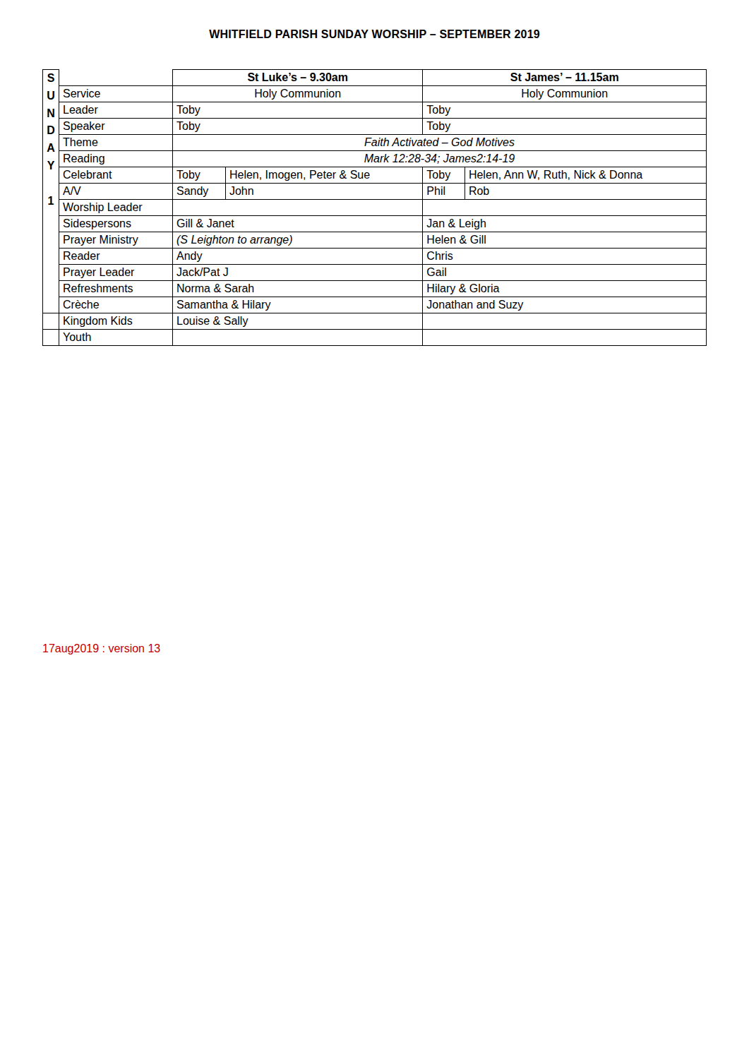WHITFIELD PARISH SUNDAY WORSHIP – SEPTEMBER 2019
| S U N D A Y 1 | | St Luke’s – 9.30am | St James’ – 11.15am |
| Service | Holy Communion | Holy Communion |
| Leader | Toby | Toby |
| Speaker | Toby | Toby |
| Theme | Faith Activated – God Motives |
| Reading | Mark 12:28-34; James2:14-19 |
| Celebrant | Toby | Helen, Imogen, Peter & Sue | Toby | Helen, Ann W, Ruth, Nick & Donna |
| A/V | Sandy | John | Phil | Rob |
| Worship Leader | | |
| Sidespersons | Gill & Janet | Jan & Leigh |
| Prayer Ministry | (S Leighton to arrange) | Helen & Gill |
| Reader | Andy | Chris |
| Prayer Leader | Jack/Pat J | Gail |
| Refreshments | Norma & Sarah | Hilary & Gloria |
| Crèche | Samantha & Hilary | Jonathan and Suzy |
| | Kingdom Kids | Louise & Sally | |
| | Youth | | |
17aug2019 : version 13